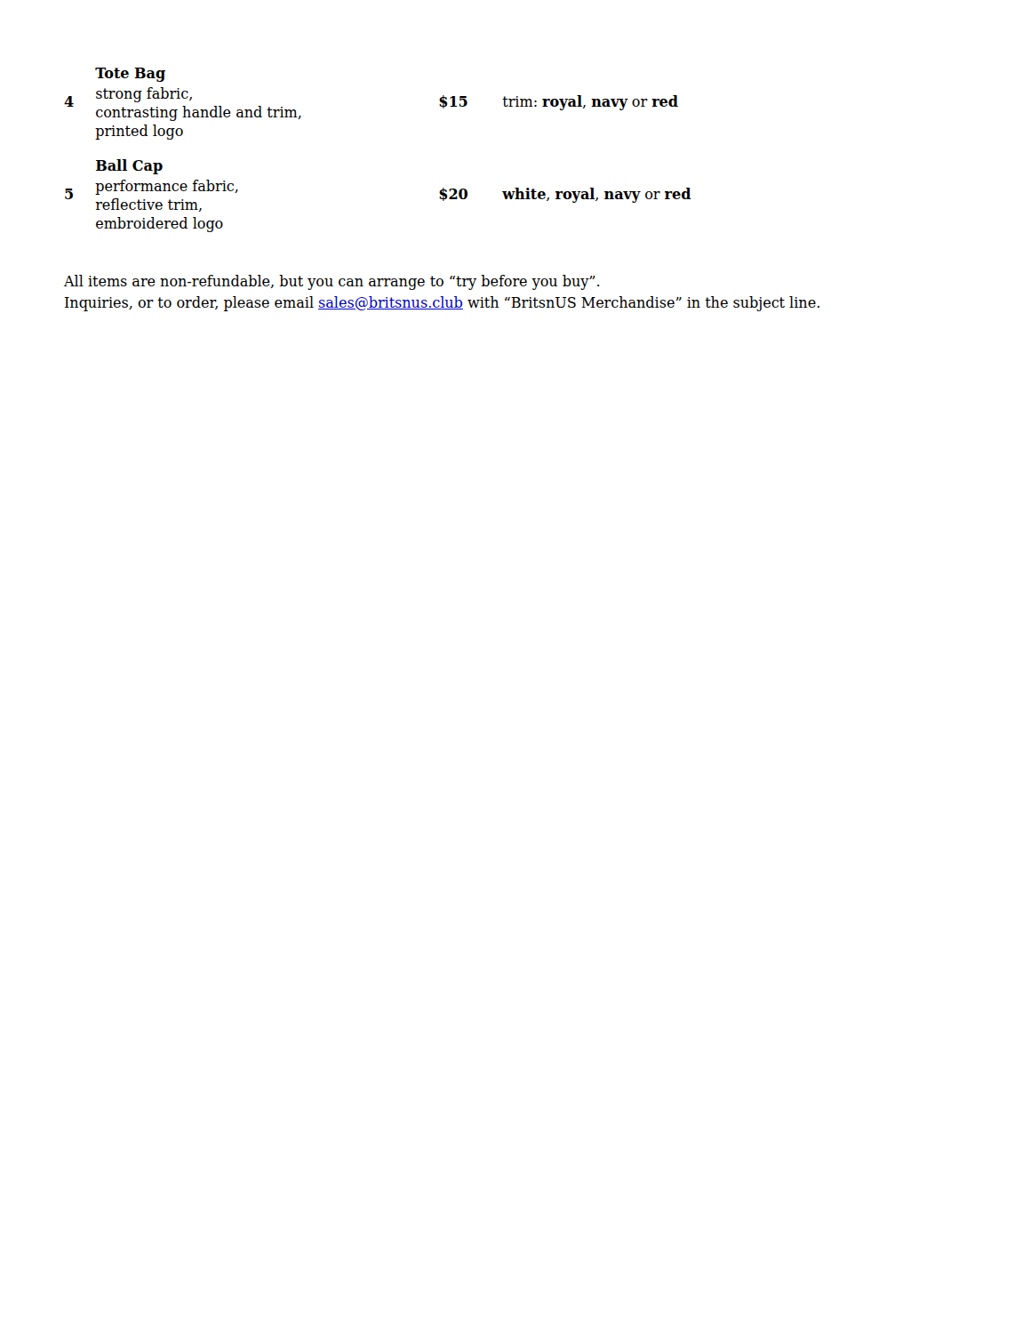| 4 | Tote Bag strong fabric, contrasting handle and trim, printed logo | $15 | trim: royal , navy or red |
| 5 | Ball Cap performance fabric, reflective trim, embroidered logo | $20 | white , royal , navy or red |
All items are non-refundable, but you can arrange to “try before you buy”.
Inquiries, or to order, please email sales@britsnus.club with “BritsnUS Merchandise” in the subject line.